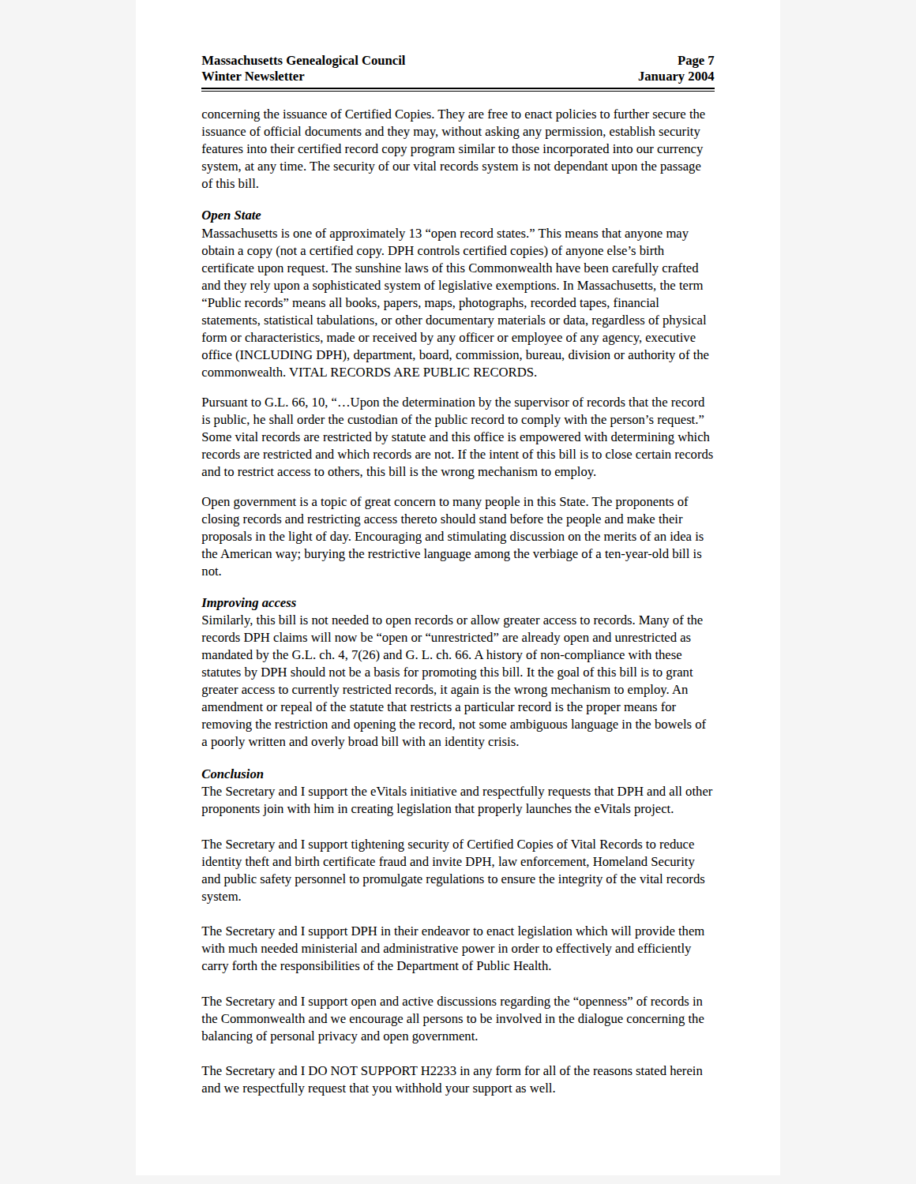Massachusetts Genealogical Council
Winter Newsletter
Page 7
January 2004
concerning the issuance of Certified Copies. They are free to enact policies to further secure the issuance of official documents and they may, without asking any permission, establish security features into their certified record copy program similar to those incorporated into our currency system, at any time. The security of our vital records system is not dependant upon the passage of this bill.
Open State
Massachusetts is one of approximately 13 “open record states.” This means that anyone may obtain a copy (not a certified copy. DPH controls certified copies) of anyone else’s birth certificate upon request. The sunshine laws of this Commonwealth have been carefully crafted and they rely upon a sophisticated system of legislative exemptions. In Massachusetts, the term “Public records” means all books, papers, maps, photographs, recorded tapes, financial statements, statistical tabulations, or other documentary materials or data, regardless of physical form or characteristics, made or received by any officer or employee of any agency, executive office (INCLUDING DPH), department, board, commission, bureau, division or authority of the commonwealth. VITAL RECORDS ARE PUBLIC RECORDS.
Pursuant to G.L. 66, 10, “…Upon the determination by the supervisor of records that the record is public, he shall order the custodian of the public record to comply with the person’s request.” Some vital records are restricted by statute and this office is empowered with determining which records are restricted and which records are not. If the intent of this bill is to close certain records and to restrict access to others, this bill is the wrong mechanism to employ.
Open government is a topic of great concern to many people in this State. The proponents of closing records and restricting access thereto should stand before the people and make their proposals in the light of day. Encouraging and stimulating discussion on the merits of an idea is the American way; burying the restrictive language among the verbiage of a ten-year-old bill is not.
Improving access
Similarly, this bill is not needed to open records or allow greater access to records. Many of the records DPH claims will now be “open or “unrestricted” are already open and unrestricted as mandated by the G.L. ch. 4, 7(26) and G. L. ch. 66. A history of non-compliance with these statutes by DPH should not be a basis for promoting this bill. It the goal of this bill is to grant greater access to currently restricted records, it again is the wrong mechanism to employ. An amendment or repeal of the statute that restricts a particular record is the proper means for removing the restriction and opening the record, not some ambiguous language in the bowels of a poorly written and overly broad bill with an identity crisis.
Conclusion
The Secretary and I support the eVitals initiative and respectfully requests that DPH and all other proponents join with him in creating legislation that properly launches the eVitals project.
The Secretary and I support tightening security of Certified Copies of Vital Records to reduce identity theft and birth certificate fraud and invite DPH, law enforcement, Homeland Security and public safety personnel to promulgate regulations to ensure the integrity of the vital records system.
The Secretary and I support DPH in their endeavor to enact legislation which will provide them with much needed ministerial and administrative power in order to effectively and efficiently carry forth the responsibilities of the Department of Public Health.
The Secretary and I support open and active discussions regarding the “openness” of records in the Commonwealth and we encourage all persons to be involved in the dialogue concerning the balancing of personal privacy and open government.
The Secretary and I DO NOT SUPPORT H2233 in any form for all of the reasons stated herein and we respectfully request that you withhold your support as well.